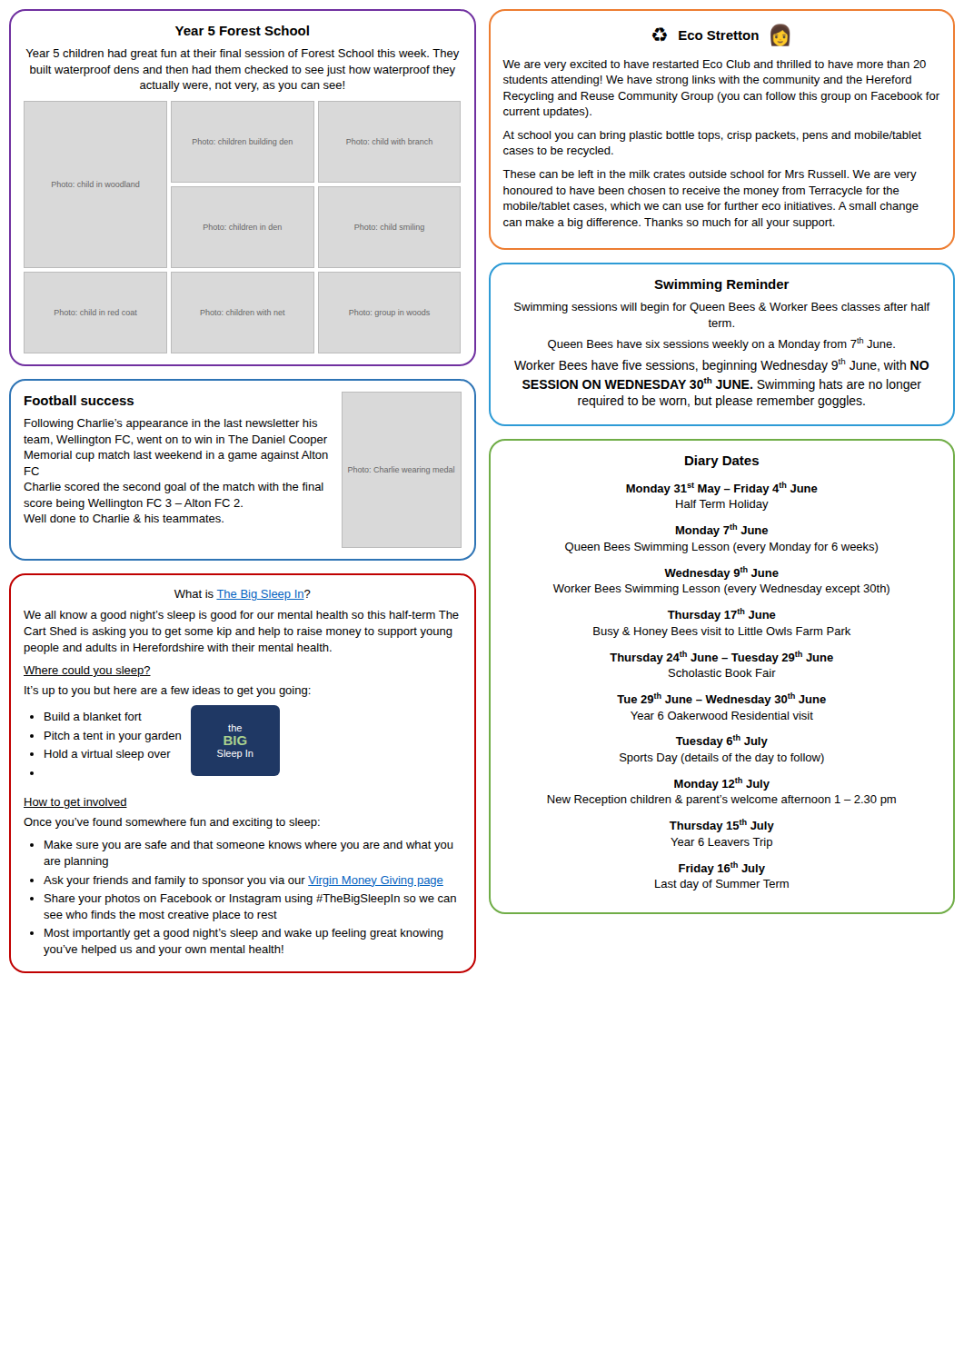Year 5 Forest School
Year 5 children had great fun at their final session of Forest School this week. They built waterproof dens and then had them checked to see just how waterproof they actually were, not very, as you can see!
Photo: child in woodland
Photo: children building den
Photo: child with branch
Photo: children in den
Photo: child smiling
Photo: child in red coat
Photo: children with net
Photo: group in woods
Football success
Following Charlie’s appearance in the last newsletter his team, Wellington FC, went on to win in The Daniel Cooper Memorial cup match last weekend in a game against Alton FC
Charlie scored the second goal of the match with the final score being Wellington FC 3 – Alton FC 2.
Well done to Charlie & his teammates.
Photo: Charlie wearing medal
What is The Big Sleep In?
We all know a good night’s sleep is good for our mental health so this half-term The Cart Shed is asking you to get some kip and help to raise money to support young people and adults in Herefordshire with their mental health.
Where could you sleep?
It’s up to you but here are a few ideas to get you going:
Build a blanket fort
Pitch a tent in your garden
Hold a virtual sleep over
the BIG Sleep In
How to get involved
Once you’ve found somewhere fun and exciting to sleep:
Make sure you are safe and that someone knows where you are and what you are planning
Ask your friends and family to sponsor you via our Virgin Money Giving page
Share your photos on Facebook or Instagram using #TheBigSleepIn so we can see who finds the most creative place to rest
Most importantly get a good night’s sleep and wake up feeling great knowing you’ve helped us and your own mental health!
♻
Eco Stretton
👩
We are very excited to have restarted Eco Club and thrilled to have more than 20 students attending! We have strong links with the community and the Hereford Recycling and Reuse Community Group (you can follow this group on Facebook for current updates).
At school you can bring plastic bottle tops, crisp packets, pens and mobile/tablet cases to be recycled.
These can be left in the milk crates outside school for Mrs Russell. We are very honoured to have been chosen to receive the money from Terracycle for the mobile/tablet cases, which we can use for further eco initiatives. A small change can make a big difference. Thanks so much for all your support.
Swimming Reminder
Swimming sessions will begin for Queen Bees & Worker Bees classes after half term.
Queen Bees have six sessions weekly on a Monday from 7th June.
Worker Bees have five sessions, beginning Wednesday 9th June, with NO SESSION ON WEDNESDAY 30th JUNE. Swimming hats are no longer required to be worn, but please remember goggles.
Diary Dates
Monday 31st May – Friday 4th June Half Term Holiday
Monday 7th June Queen Bees Swimming Lesson (every Monday for 6 weeks)
Wednesday 9th June Worker Bees Swimming Lesson (every Wednesday except 30th)
Thursday 17th June Busy & Honey Bees visit to Little Owls Farm Park
Thursday 24th June – Tuesday 29th June Scholastic Book Fair
Tue 29th June – Wednesday 30th June Year 6 Oakerwood Residential visit
Tuesday 6th July Sports Day (details of the day to follow)
Monday 12th July New Reception children & parent’s welcome afternoon 1 – 2.30 pm
Thursday 15th July Year 6 Leavers Trip
Friday 16th July Last day of Summer Term